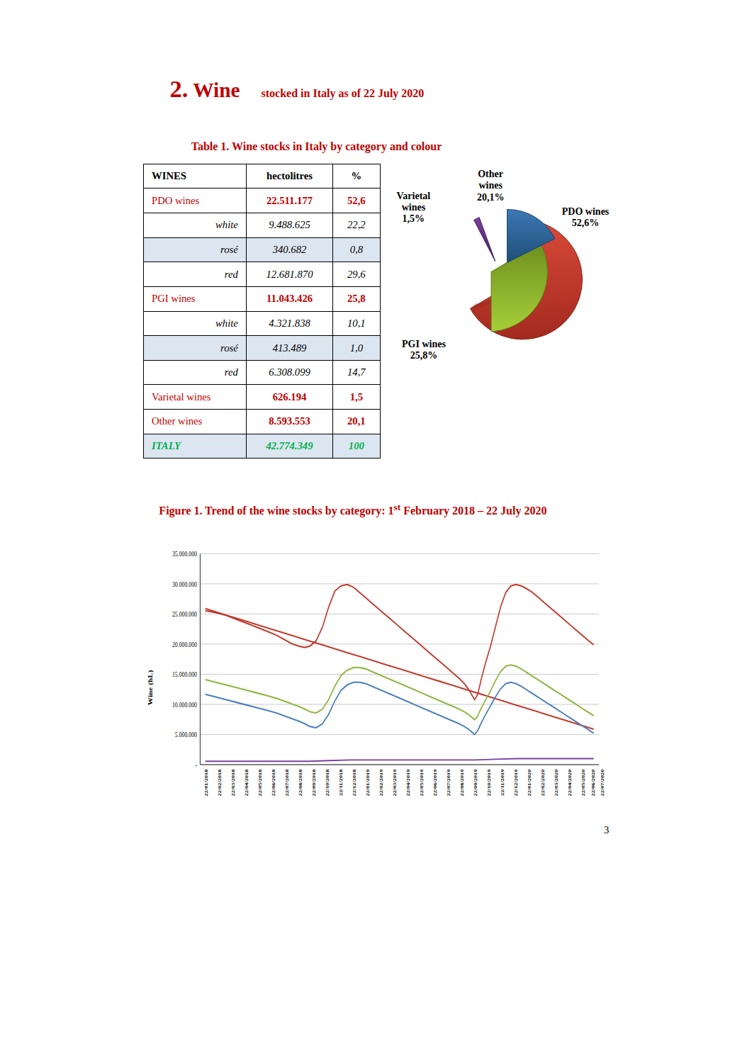2. Wine stocked in Italy as of 22 July 2020
Table 1. Wine stocks in Italy by category and colour
| WINES | hectolitres | % |
| --- | --- | --- |
| PDO wines | 22.511.177 | 52,6 |
| white | 9.488.625 | 22,2 |
| rosé | 340.682 | 0,8 |
| red | 12.681.870 | 29,6 |
| PGI wines | 11.043.426 | 25,8 |
| white | 4.321.838 | 10,1 |
| rosé | 413.489 | 1,0 |
| red | 6.308.099 | 14,7 |
| Varietal wines | 626.194 | 1,5 |
| Other wines | 8.593.553 | 20,1 |
| ITALY | 42.774.349 | 100 |
Other
wines
20,1%
Varietal
wines
1,5%
PDO wines
52,6%
PGI wines
25,8%
Figure 1. Trend of the wine stocks by category: 1st February 2018 – 22 July 2020
Wine (hL) 35.000.000 30.000.000 25.000.000 20.000.000 15.000.000 10.000.000 5.000.000 - 22/01/2018 22/02/2018 22/03/2018 22/04/2018 22/05/2018 22/06/2018 22/07/2018 22/08/2018 22/09/2018 22/10/2018 22/11/2018 22/12/2018 22/01/2019 22/02/2019 22/03/2019 22/04/2019 22/05/2019 22/06/2019 22/07/2019 22/08/2019 22/09/2019 22/10/2019 22/11/2019 22/12/2019 22/01/2020 22/02/2020 22/03/2020 22/04/2020 22/05/2020 22/06/2020 22/07/2020
3